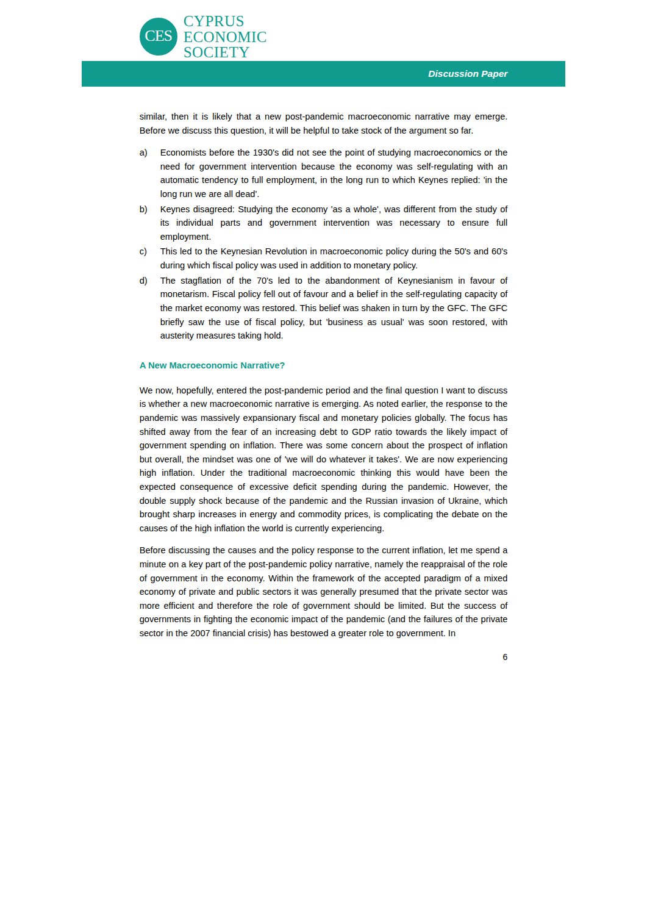CES
CYPRUS
ECONOMIC
SOCIETY
Discussion Paper
similar, then it is likely that a new post-pandemic macroeconomic narrative may emerge. Before we discuss this question, it will be helpful to take stock of the argument so far.
Economists before the 1930's did not see the point of studying macroeconomics or the need for government intervention because the economy was self-regulating with an automatic tendency to full employment, in the long run to which Keynes replied: 'in the long run we are all dead'.
Keynes disagreed: Studying the economy 'as a whole', was different from the study of its individual parts and government intervention was necessary to ensure full employment.
This led to the Keynesian Revolution in macroeconomic policy during the 50's and 60's during which fiscal policy was used in addition to monetary policy.
The stagflation of the 70's led to the abandonment of Keynesianism in favour of monetarism. Fiscal policy fell out of favour and a belief in the self-regulating capacity of the market economy was restored. This belief was shaken in turn by the GFC. The GFC briefly saw the use of fiscal policy, but 'business as usual' was soon restored, with austerity measures taking hold.
A New Macroeconomic Narrative?
We now, hopefully, entered the post-pandemic period and the final question I want to discuss is whether a new macroeconomic narrative is emerging. As noted earlier, the response to the pandemic was massively expansionary fiscal and monetary policies globally. The focus has shifted away from the fear of an increasing debt to GDP ratio towards the likely impact of government spending on inflation. There was some concern about the prospect of inflation but overall, the mindset was one of 'we will do whatever it takes'. We are now experiencing high inflation. Under the traditional macroeconomic thinking this would have been the expected consequence of excessive deficit spending during the pandemic. However, the double supply shock because of the pandemic and the Russian invasion of Ukraine, which brought sharp increases in energy and commodity prices, is complicating the debate on the causes of the high inflation the world is currently experiencing.
Before discussing the causes and the policy response to the current inflation, let me spend a minute on a key part of the post-pandemic policy narrative, namely the reappraisal of the role of government in the economy. Within the framework of the accepted paradigm of a mixed economy of private and public sectors it was generally presumed that the private sector was more efficient and therefore the role of government should be limited. But the success of governments in fighting the economic impact of the pandemic (and the failures of the private sector in the 2007 financial crisis) has bestowed a greater role to government. In
6